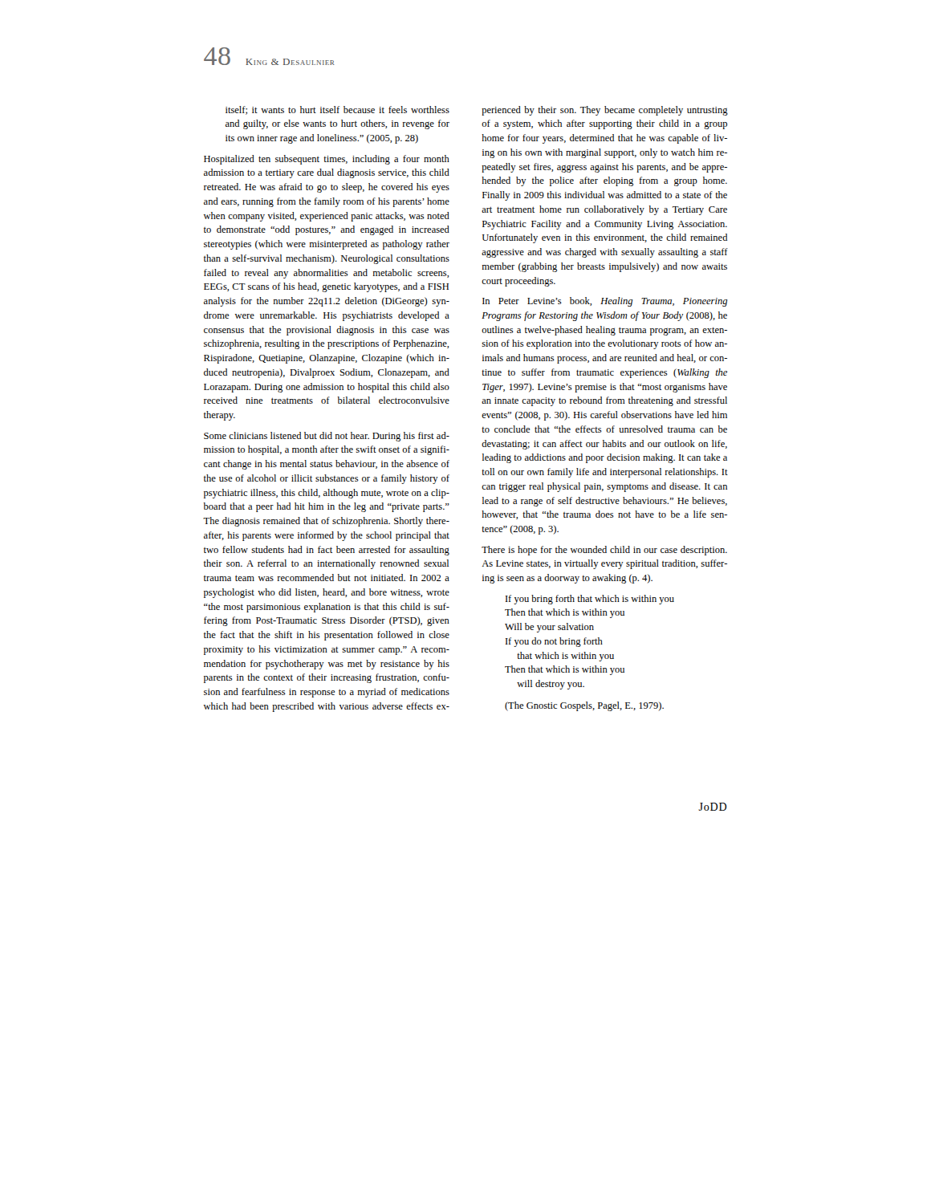48 King & Desaulnier
itself; it wants to hurt itself because it feels worthless and guilty, or else wants to hurt others, in revenge for its own inner rage and loneliness.” (2005, p. 28)
Hospitalized ten subsequent times, including a four month admission to a tertiary care dual diagnosis service, this child retreated. He was afraid to go to sleep, he covered his eyes and ears, running from the family room of his parents’ home when company visited, experienced panic attacks, was noted to demonstrate “odd postures,” and engaged in increased stereotypies (which were misinterpreted as pathology rather than a self-survival mechanism). Neurological consultations failed to reveal any abnormalities and metabolic screens, EEGs, CT scans of his head, genetic karyotypes, and a FISH analysis for the number 22q11.2 deletion (DiGeorge) syndrome were unremarkable. His psychiatrists developed a consensus that the provisional diagnosis in this case was schizophrenia, resulting in the prescriptions of Perphenazine, Rispiradone, Quetiapine, Olanzapine, Clozapine (which induced neutropenia), Divalproex Sodium, Clonazepam, and Lorazapam. During one admission to hospital this child also received nine treatments of bilateral electroconvulsive therapy.
Some clinicians listened but did not hear. During his first admission to hospital, a month after the swift onset of a significant change in his mental status behaviour, in the absence of the use of alcohol or illicit substances or a family history of psychiatric illness, this child, although mute, wrote on a clipboard that a peer had hit him in the leg and “private parts.” The diagnosis remained that of schizophrenia. Shortly thereafter, his parents were informed by the school principal that two fellow students had in fact been arrested for assaulting their son. A referral to an internationally renowned sexual trauma team was recommended but not initiated. In 2002 a psychologist who did listen, heard, and bore witness, wrote “the most parsimonious explanation is that this child is suffering from Post-Traumatic Stress Disorder (PTSD), given the fact that the shift in his presentation followed in close proximity to his victimization at summer camp.” A recommendation for psychotherapy was met by resistance by his parents in the context of their increasing frustration, confusion and fearfulness in response to a myriad of medications which had been prescribed with various adverse effects experienced by their son. They became completely untrusting of a system, which after supporting their child in a group home for four years, determined that he was capable of living on his own with marginal support, only to watch him repeatedly set fires, aggress against his parents, and be apprehended by the police after eloping from a group home. Finally in 2009 this individual was admitted to a state of the art treatment home run collaboratively by a Tertiary Care Psychiatric Facility and a Community Living Association. Unfortunately even in this environment, the child remained aggressive and was charged with sexually assaulting a staff member (grabbing her breasts impulsively) and now awaits court proceedings.
In Peter Levine’s book, Healing Trauma, Pioneering Programs for Restoring the Wisdom of Your Body (2008), he outlines a twelve-phased healing trauma program, an extension of his exploration into the evolutionary roots of how animals and humans process, and are reunited and heal, or continue to suffer from traumatic experiences (Walking the Tiger, 1997). Levine’s premise is that “most organisms have an innate capacity to rebound from threatening and stressful events” (2008, p. 30). His careful observations have led him to conclude that “the effects of unresolved trauma can be devastating; it can affect our habits and our outlook on life, leading to addictions and poor decision making. It can take a toll on our own family life and interpersonal relationships. It can trigger real physical pain, symptoms and disease. It can lead to a range of self destructive behaviours.” He believes, however, that “the trauma does not have to be a life sentence” (2008, p. 3).
There is hope for the wounded child in our case description. As Levine states, in virtually every spiritual tradition, suffering is seen as a doorway to awaking (p. 4).
If you bring forth that which is within you Then that which is within you Will be your salvation If you do not bring forth that which is within you Then that which is within you will destroy you.
(The Gnostic Gospels, Pagel, E., 1979).
Jo DD